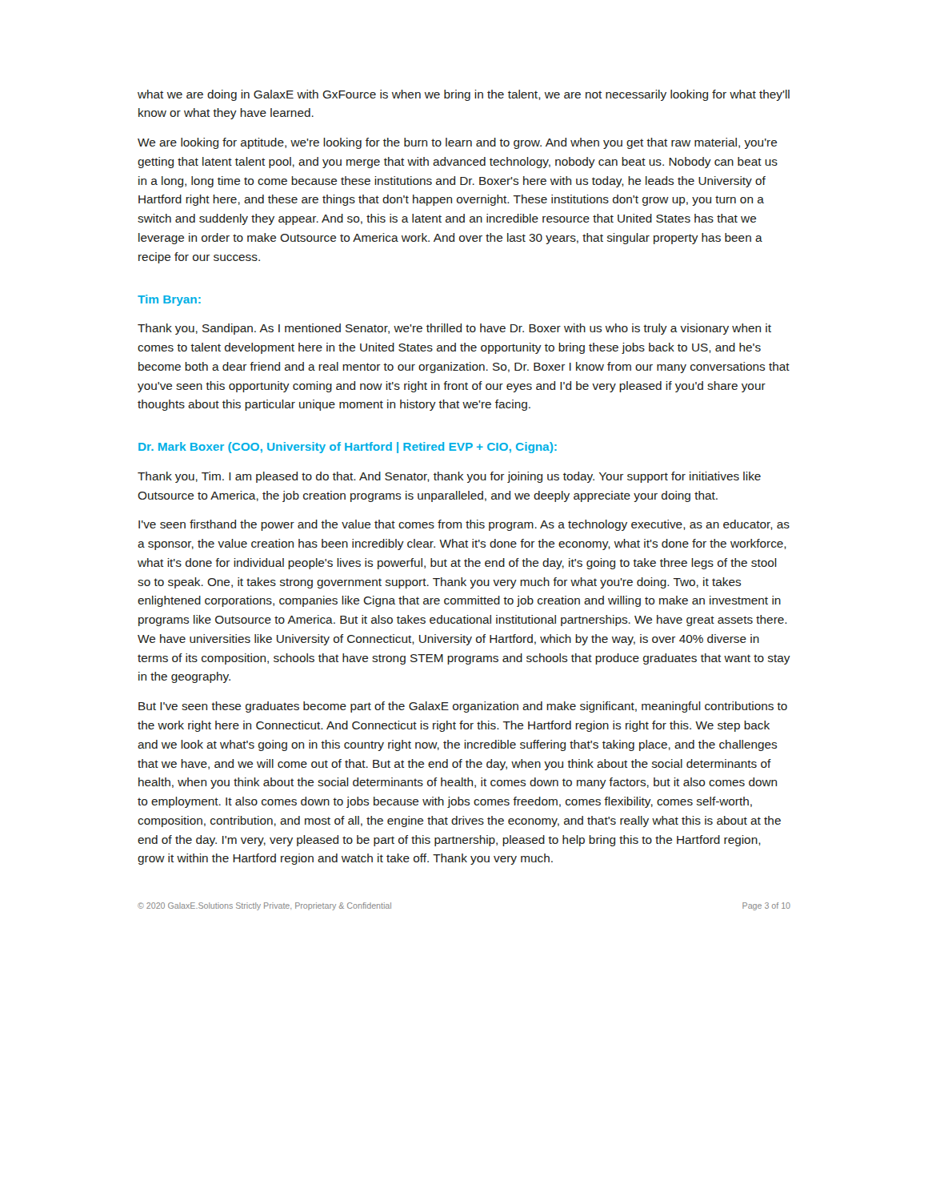what we are doing in GalaxE with GxFource is when we bring in the talent, we are not necessarily looking for what they'll know or what they have learned.
We are looking for aptitude, we're looking for the burn to learn and to grow. And when you get that raw material, you're getting that latent talent pool, and you merge that with advanced technology, nobody can beat us. Nobody can beat us in a long, long time to come because these institutions and Dr. Boxer's here with us today, he leads the University of Hartford right here, and these are things that don't happen overnight. These institutions don't grow up, you turn on a switch and suddenly they appear. And so, this is a latent and an incredible resource that United States has that we leverage in order to make Outsource to America work. And over the last 30 years, that singular property has been a recipe for our success.
Tim Bryan:
Thank you, Sandipan. As I mentioned Senator, we're thrilled to have Dr. Boxer with us who is truly a visionary when it comes to talent development here in the United States and the opportunity to bring these jobs back to US, and he's become both a dear friend and a real mentor to our organization. So, Dr. Boxer I know from our many conversations that you've seen this opportunity coming and now it's right in front of our eyes and I'd be very pleased if you'd share your thoughts about this particular unique moment in history that we're facing.
Dr. Mark Boxer (COO, University of Hartford | Retired EVP + CIO, Cigna):
Thank you, Tim. I am pleased to do that. And Senator, thank you for joining us today. Your support for initiatives like Outsource to America, the job creation programs is unparalleled, and we deeply appreciate your doing that.
I've seen firsthand the power and the value that comes from this program. As a technology executive, as an educator, as a sponsor, the value creation has been incredibly clear. What it's done for the economy, what it's done for the workforce, what it's done for individual people's lives is powerful, but at the end of the day, it's going to take three legs of the stool so to speak. One, it takes strong government support. Thank you very much for what you're doing. Two, it takes enlightened corporations, companies like Cigna that are committed to job creation and willing to make an investment in programs like Outsource to America. But it also takes educational institutional partnerships. We have great assets there. We have universities like University of Connecticut, University of Hartford, which by the way, is over 40% diverse in terms of its composition, schools that have strong STEM programs and schools that produce graduates that want to stay in the geography.
But I've seen these graduates become part of the GalaxE organization and make significant, meaningful contributions to the work right here in Connecticut. And Connecticut is right for this. The Hartford region is right for this. We step back and we look at what's going on in this country right now, the incredible suffering that's taking place, and the challenges that we have, and we will come out of that. But at the end of the day, when you think about the social determinants of health, when you think about the social determinants of health, it comes down to many factors, but it also comes down to employment. It also comes down to jobs because with jobs comes freedom, comes flexibility, comes self-worth, composition, contribution, and most of all, the engine that drives the economy, and that's really what this is about at the end of the day. I'm very, very pleased to be part of this partnership, pleased to help bring this to the Hartford region, grow it within the Hartford region and watch it take off. Thank you very much.
© 2020 GalaxE.Solutions Strictly Private, Proprietary & Confidential Page 3 of 10